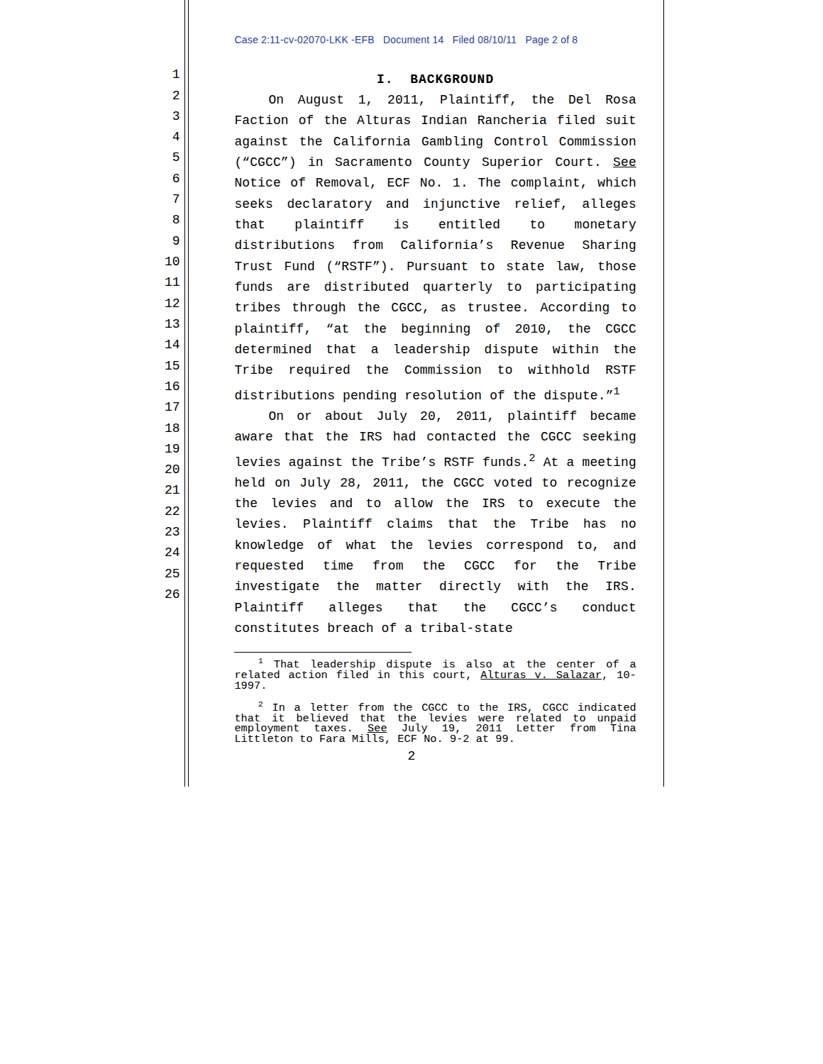Case 2:11-cv-02070-LKK -EFB Document 14 Filed 08/10/11 Page 2 of 8
1
2
3
4
5
6
7
8
9
10
11
12
13
14
15
16
17
18
19
20
21
22
23
24
25
26
I. BACKGROUND
On August 1, 2011, Plaintiff, the Del Rosa Faction of the Alturas Indian Rancheria filed suit against the California Gambling Control Commission (“CGCC”) in Sacramento County Superior Court. See Notice of Removal, ECF No. 1. The complaint, which seeks declaratory and injunctive relief, alleges that plaintiff is entitled to monetary distributions from California’s Revenue Sharing Trust Fund (“RSTF”). Pursuant to state law, those funds are distributed quarterly to participating tribes through the CGCC, as trustee. According to plaintiff, “at the beginning of 2010, the CGCC determined that a leadership dispute within the Tribe required the Commission to withhold RSTF distributions pending resolution of the dispute.”1
On or about July 20, 2011, plaintiff became aware that the IRS had contacted the CGCC seeking levies against the Tribe’s RSTF funds.2 At a meeting held on July 28, 2011, the CGCC voted to recognize the levies and to allow the IRS to execute the levies. Plaintiff claims that the Tribe has no knowledge of what the levies correspond to, and requested time from the CGCC for the Tribe investigate the matter directly with the IRS. Plaintiff alleges that the CGCC’s conduct constitutes breach of a tribal-state
1 That leadership dispute is also at the center of a related action filed in this court, Alturas v. Salazar, 10-1997.
2 In a letter from the CGCC to the IRS, CGCC indicated that it believed that the levies were related to unpaid employment taxes. See July 19, 2011 Letter from Tina Littleton to Fara Mills, ECF No. 9-2 at 99.
2